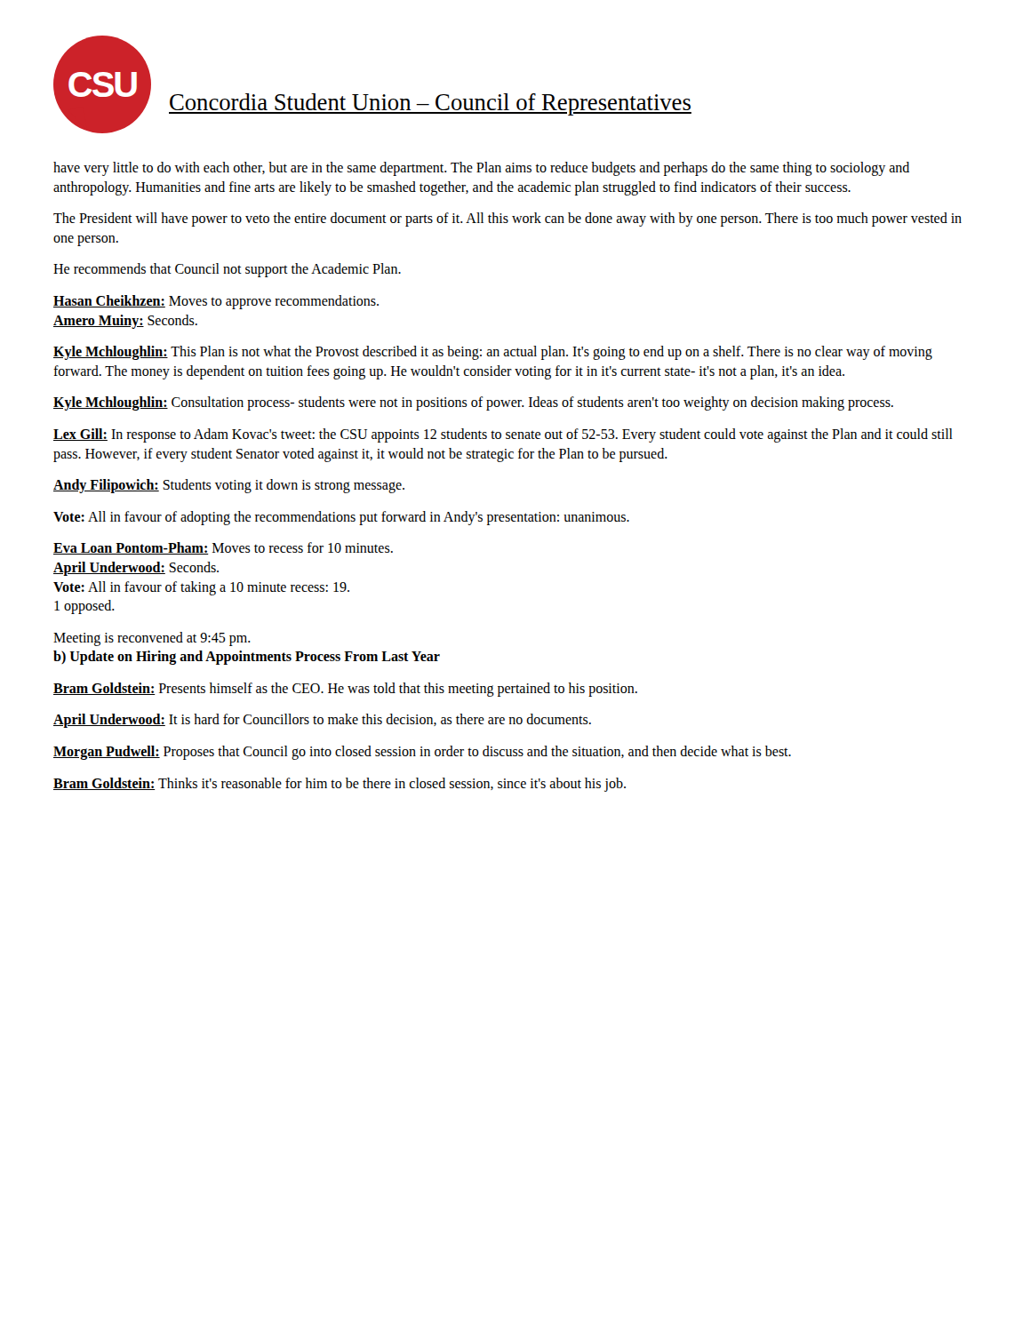CSU
Concordia Student Union – Council of Representatives
have very little to do with each other, but are in the same department. The Plan aims to reduce budgets and perhaps do the same thing to sociology and anthropology. Humanities and fine arts are likely to be smashed together, and the academic plan struggled to find indicators of their success.
The President will have power to veto the entire document or parts of it. All this work can be done away with by one person. There is too much power vested in one person.
He recommends that Council not support the Academic Plan.
Hasan Cheikhzen: Moves to approve recommendations.
Amero Muiny: Seconds.
Kyle Mchloughlin: This Plan is not what the Provost described it as being: an actual plan. It's going to end up on a shelf. There is no clear way of moving forward. The money is dependent on tuition fees going up. He wouldn't consider voting for it in it's current state- it's not a plan, it's an idea.
Kyle Mchloughlin: Consultation process- students were not in positions of power. Ideas of students aren't too weighty on decision making process.
Lex Gill: In response to Adam Kovac's tweet: the CSU appoints 12 students to senate out of 52-53. Every student could vote against the Plan and it could still pass. However, if every student Senator voted against it, it would not be strategic for the Plan to be pursued.
Andy Filipowich: Students voting it down is strong message.
Vote: All in favour of adopting the recommendations put forward in Andy's presentation: unanimous.
Eva Loan Pontom-Pham: Moves to recess for 10 minutes.
April Underwood: Seconds.
Vote: All in favour of taking a 10 minute recess: 19.
1 opposed.
Meeting is reconvened at 9:45 pm.
b) Update on Hiring and Appointments Process From Last Year
Bram Goldstein: Presents himself as the CEO. He was told that this meeting pertained to his position.
April Underwood: It is hard for Councillors to make this decision, as there are no documents.
Morgan Pudwell: Proposes that Council go into closed session in order to discuss and the situation, and then decide what is best.
Bram Goldstein: Thinks it's reasonable for him to be there in closed session, since it's about his job.